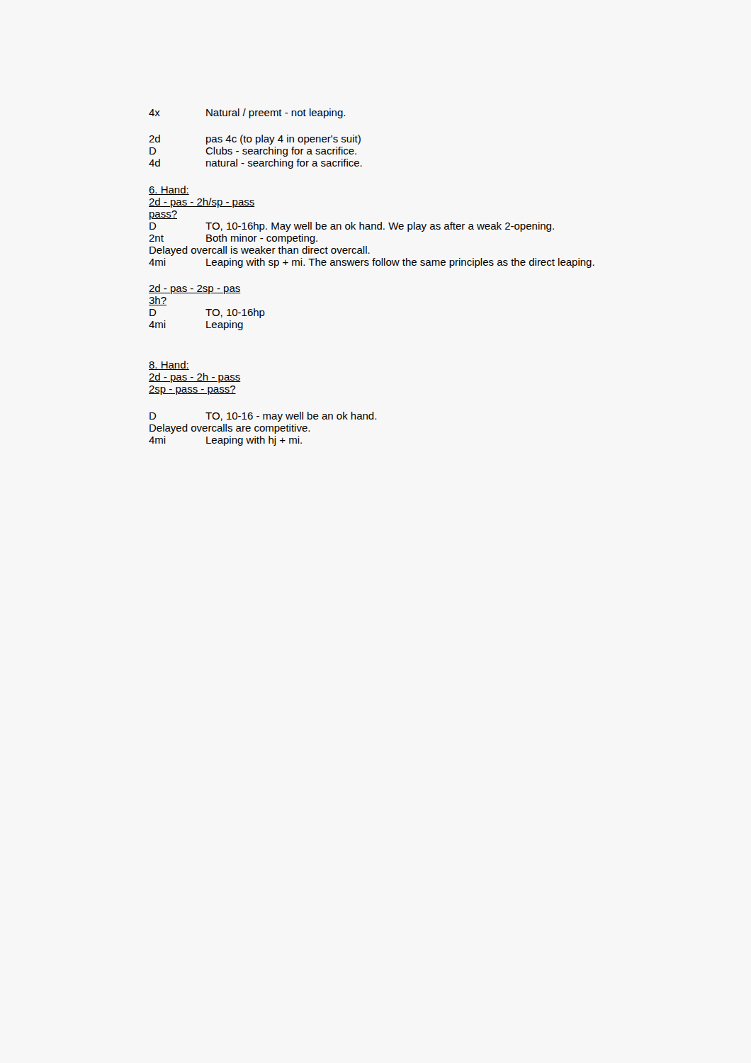4x
Natural / preemt - not leaping.
2d
pas 4c (to play 4 in opener's suit)
D
Clubs - searching for a sacrifice.
4d
natural - searching for a sacrifice.
6. Hand:
2d - pas - 2h/sp - pass
pass?
D
TO, 10-16hp. May well be an ok hand. We play as after a weak 2-opening.
2nt
Both minor - competing.
Delayed overcall is weaker than direct overcall.
4mi
Leaping with sp + mi. The answers follow the same principles as the direct leaping.
2d - pas - 2sp - pas
3h?
D
TO, 10-16hp
4mi
Leaping
8. Hand:
2d - pas - 2h - pass
2sp - pass - pass?
D
TO, 10-16 - may well be an ok hand.
Delayed overcalls are competitive.
4mi
Leaping with hj + mi.